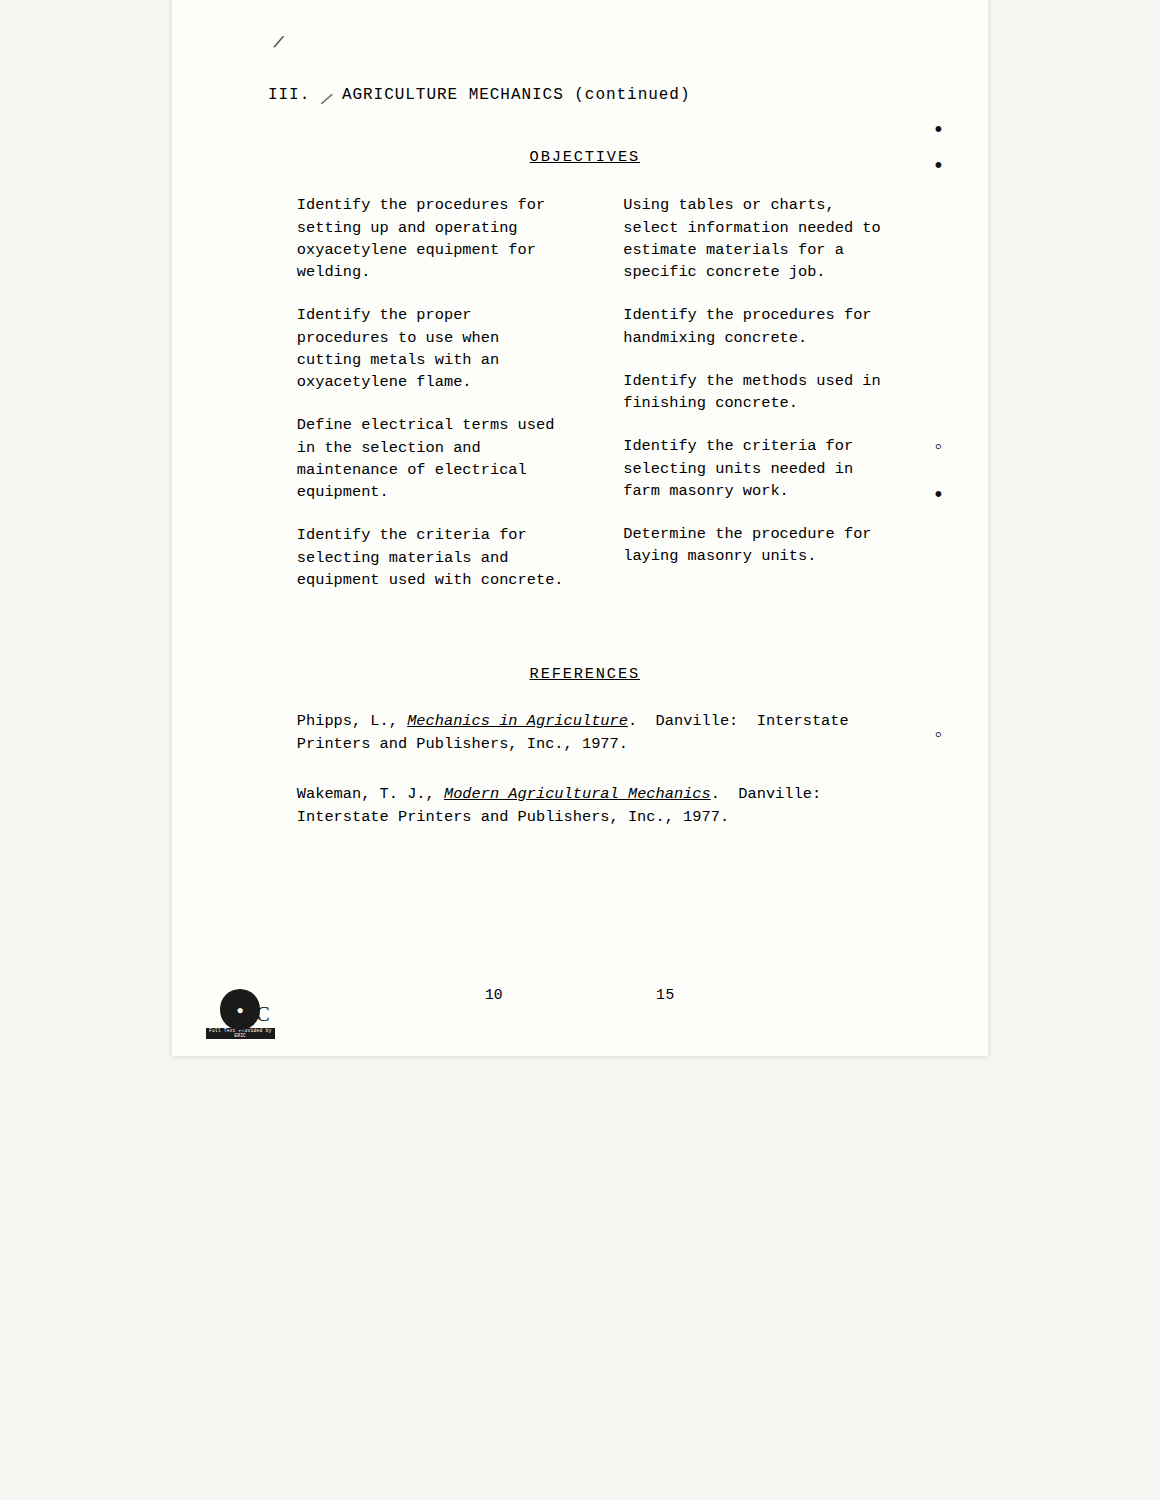/
/
•
•
◦
•
◦
III. AGRICULTURE MECHANICS (continued)
OBJECTIVES
Identify the procedures for setting up and operating oxyacetylene equipment for welding.
Identify the proper procedures to use when cutting metals with an oxyacetylene flame.
Define electrical terms used in the selection and maintenance of electrical equipment.
Identify the criteria for selecting materials and equipment used with concrete.
Using tables or charts, select information needed to estimate materials for a specific concrete job.
Identify the procedures for handmixing concrete.
Identify the methods used in finishing concrete.
Identify the criteria for selecting units needed in farm masonry work.
Determine the procedure for laying masonry units.
REFERENCES
Phipps, L., Mechanics in Agriculture. Danville: Interstate Printers and Publishers, Inc., 1977.
Wakeman, T. J., Modern Agricultural Mechanics. Danville: Interstate Printers and Publishers, Inc., 1977.
1015
●
ERIC
Full Text Provided by ERIC